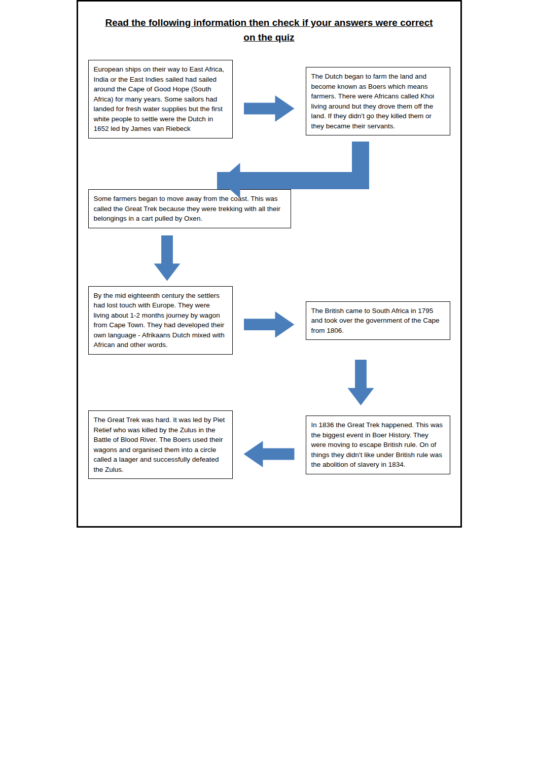Read the following information then check if your answers were correct on the quiz
European ships on their way to East Africa, India or the East Indies sailed had sailed around the Cape of Good Hope (South Africa) for many years. Some sailors had landed for fresh water supplies but the first white people to settle were the Dutch in 1652 led by James van Riebeck
The Dutch began to farm the land and become known as Boers which means farmers. There were Africans called Khoi living around but they drove them off the land. If they didn't go they killed them or they became their servants.
Some farmers began to move away from the coast. This was called the Great Trek because they were trekking with all their belongings in a cart pulled by Oxen.
By the mid eighteenth century the settlers had lost touch with Europe. They were living about 1-2 months journey by wagon from Cape Town. They had developed their own language - Afrikaans Dutch mixed with African and other words.
The British came to South Africa in 1795 and took over the government of the Cape from 1806.
The Great Trek was hard. It was led by Piet Retief who was killed by the Zulus in the Battle of Blood River. The Boers used their wagons and organised them into a circle called a laager and successfully defeated the Zulus.
In 1836 the Great Trek happened. This was the biggest event in Boer History. They were moving to escape British rule. On of things they didn't like under British rule was the abolition of slavery in 1834.